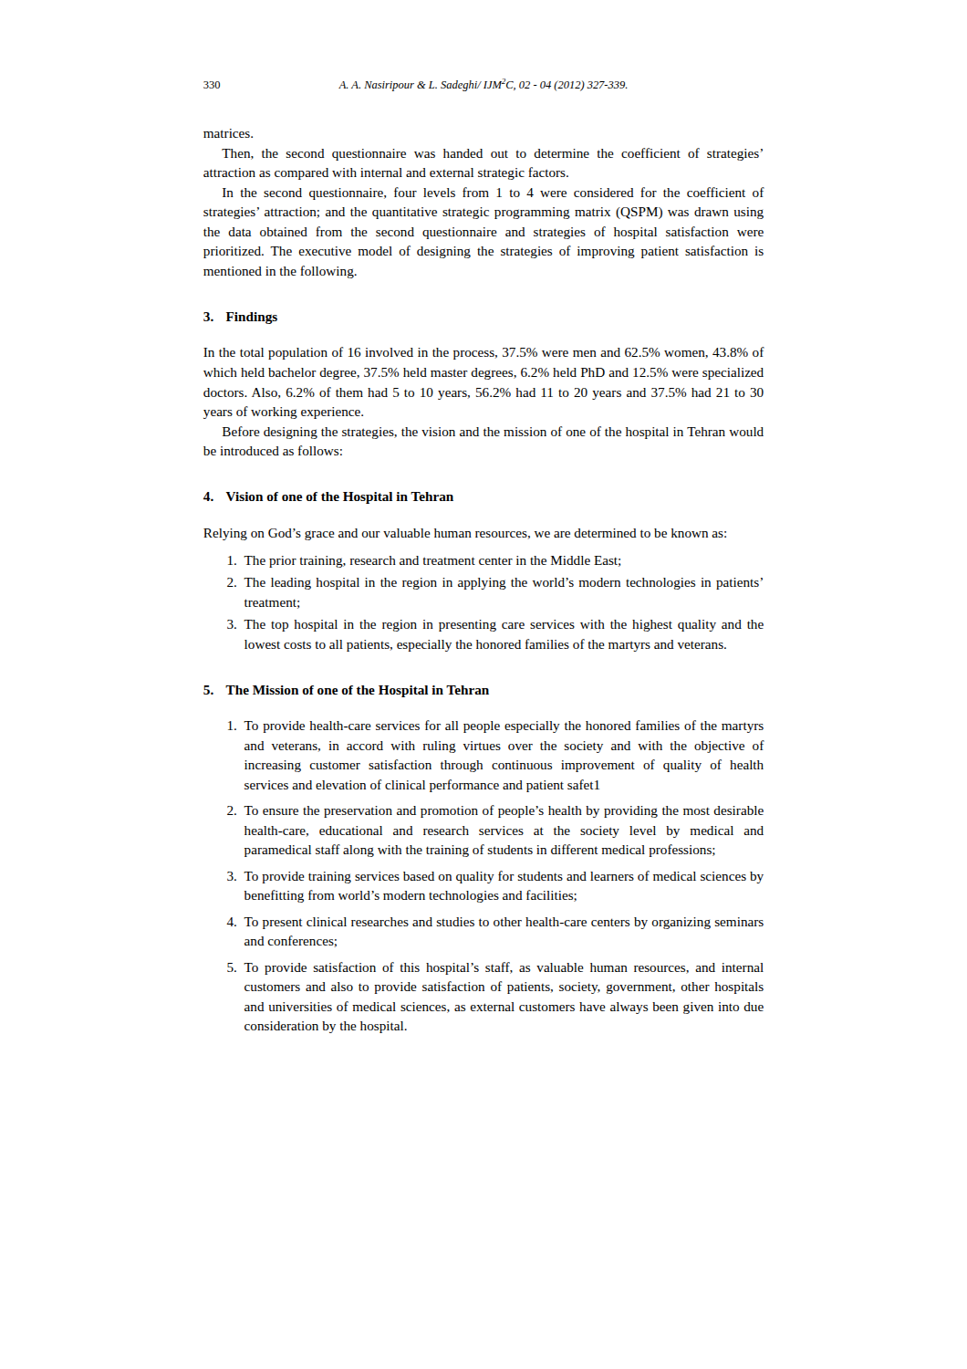330 A. A. Nasiripour & L. Sadeghi/ IJM2C, 02 - 04 (2012) 327-339.
matrices.
Then, the second questionnaire was handed out to determine the coefficient of strategies’ attraction as compared with internal and external strategic factors.
In the second questionnaire, four levels from 1 to 4 were considered for the coefficient of strategies’ attraction; and the quantitative strategic programming matrix (QSPM) was drawn using the data obtained from the second questionnaire and strategies of hospital satisfaction were prioritized. The executive model of designing the strategies of improving patient satisfaction is mentioned in the following.
3. Findings
In the total population of 16 involved in the process, 37.5% were men and 62.5% women, 43.8% of which held bachelor degree, 37.5% held master degrees, 6.2% held PhD and 12.5% were specialized doctors. Also, 6.2% of them had 5 to 10 years, 56.2% had 11 to 20 years and 37.5% had 21 to 30 years of working experience.
Before designing the strategies, the vision and the mission of one of the hospital in Tehran would be introduced as follows:
4. Vision of one of the Hospital in Tehran
Relying on God’s grace and our valuable human resources, we are determined to be known as:
The prior training, research and treatment center in the Middle East;
The leading hospital in the region in applying the world’s modern technologies in patients’ treatment;
The top hospital in the region in presenting care services with the highest quality and the lowest costs to all patients, especially the honored families of the martyrs and veterans.
5. The Mission of one of the Hospital in Tehran
To provide health-care services for all people especially the honored families of the martyrs and veterans, in accord with ruling virtues over the society and with the objective of increasing customer satisfaction through continuous improvement of quality of health services and elevation of clinical performance and patient safet1
To ensure the preservation and promotion of people’s health by providing the most desirable health-care, educational and research services at the society level by medical and paramedical staff along with the training of students in different medical professions;
To provide training services based on quality for students and learners of medical sciences by benefitting from world’s modern technologies and facilities;
To present clinical researches and studies to other health-care centers by organizing seminars and conferences;
To provide satisfaction of this hospital’s staff, as valuable human resources, and internal customers and also to provide satisfaction of patients, society, government, other hospitals and universities of medical sciences, as external customers have always been given into due consideration by the hospital.